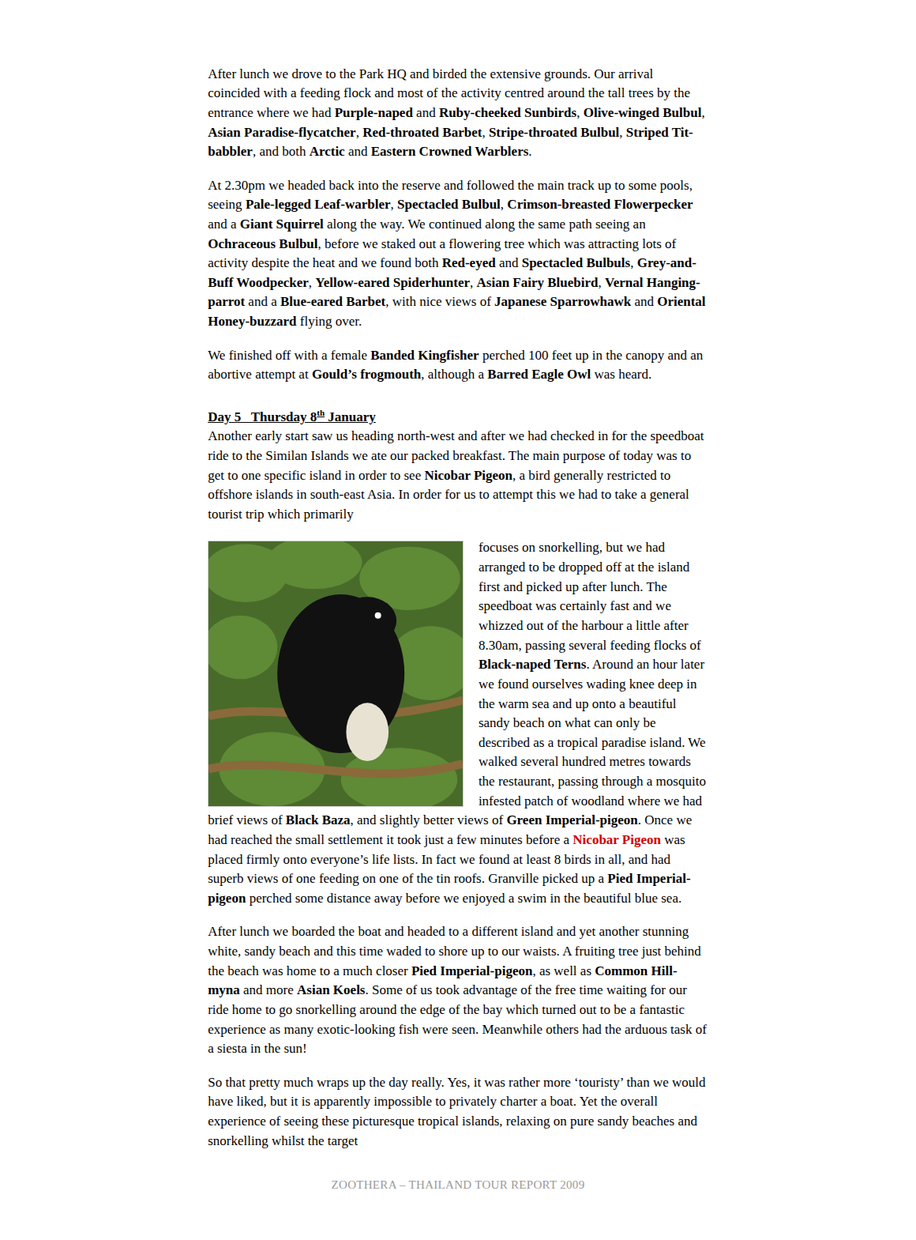After lunch we drove to the Park HQ and birded the extensive grounds. Our arrival coincided with a feeding flock and most of the activity centred around the tall trees by the entrance where we had Purple-naped and Ruby-cheeked Sunbirds, Olive-winged Bulbul, Asian Paradise-flycatcher, Red-throated Barbet, Stripe-throated Bulbul, Striped Tit-babbler, and both Arctic and Eastern Crowned Warblers.
At 2.30pm we headed back into the reserve and followed the main track up to some pools, seeing Pale-legged Leaf-warbler, Spectacled Bulbul, Crimson-breasted Flowerpecker and a Giant Squirrel along the way. We continued along the same path seeing an Ochraceous Bulbul, before we staked out a flowering tree which was attracting lots of activity despite the heat and we found both Red-eyed and Spectacled Bulbuls, Grey-and-Buff Woodpecker, Yellow-eared Spiderhunter, Asian Fairy Bluebird, Vernal Hanging-parrot and a Blue-eared Barbet, with nice views of Japanese Sparrowhawk and Oriental Honey-buzzard flying over.
We finished off with a female Banded Kingfisher perched 100 feet up in the canopy and an abortive attempt at Gould’s frogmouth, although a Barred Eagle Owl was heard.
Day 5 Thursday 8th January
Another early start saw us heading north-west and after we had checked in for the speedboat ride to the Similan Islands we ate our packed breakfast. The main purpose of today was to get to one specific island in order to see Nicobar Pigeon, a bird generally restricted to offshore islands in south-east Asia. In order for us to attempt this we had to take a general tourist trip which primarily
focuses on snorkelling, but we had arranged to be dropped off at the island first and picked up after lunch. The speedboat was certainly fast and we whizzed out of the harbour a little after 8.30am, passing several feeding flocks of Black-naped Terns. Around an hour later we found ourselves wading knee deep in the warm sea and up onto a beautiful sandy beach on what can only be described as a tropical paradise island. We walked several hundred metres towards the restaurant, passing through a mosquito infested patch of woodland where we had brief views of Black Baza, and slightly better views of Green Imperial-pigeon. Once we had reached the small settlement it took just a few minutes before a Nicobar Pigeon was placed firmly onto everyone’s life lists. In fact we found at least 8 birds in all, and had superb views of one feeding on one of the tin roofs. Granville picked up a Pied Imperial-pigeon perched some distance away before we enjoyed a swim in the beautiful blue sea.
After lunch we boarded the boat and headed to a different island and yet another stunning white, sandy beach and this time waded to shore up to our waists. A fruiting tree just behind the beach was home to a much closer Pied Imperial-pigeon, as well as Common Hill-myna and more Asian Koels. Some of us took advantage of the free time waiting for our ride home to go snorkelling around the edge of the bay which turned out to be a fantastic experience as many exotic-looking fish were seen. Meanwhile others had the arduous task of a siesta in the sun!
So that pretty much wraps up the day really. Yes, it was rather more ‘touristy’ than we would have liked, but it is apparently impossible to privately charter a boat. Yet the overall experience of seeing these picturesque tropical islands, relaxing on pure sandy beaches and snorkelling whilst the target
ZOOTHERA – THAILAND TOUR REPORT 2009